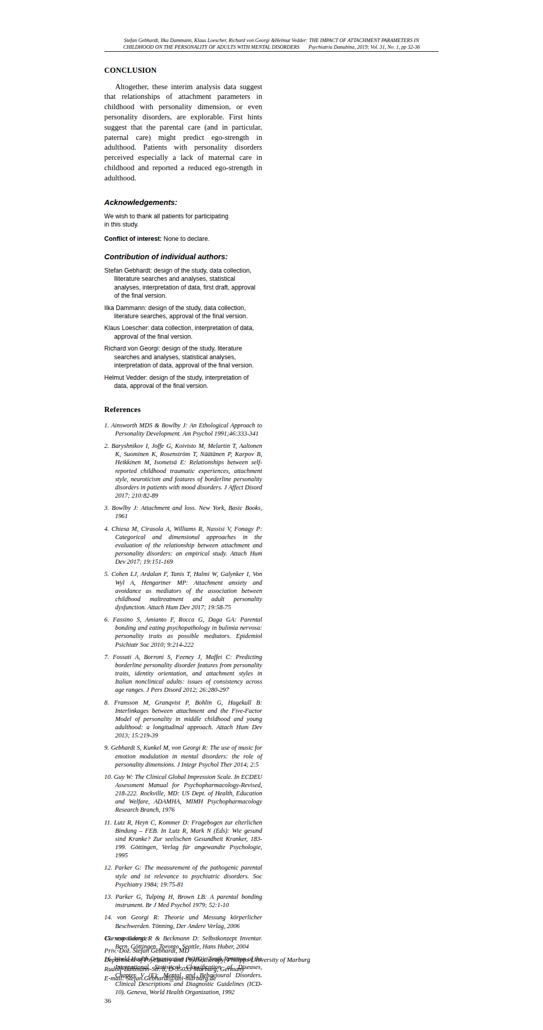Stefan Gebhardt, Ilka Dammann, Klaus Loescher, Richard von Georgi &Helmut Vedder: THE IMPACT OF ATTACHMENT PARAMETERS IN CHILDHOOD ON THE PERSONALITY OF ADULTS WITH MENTAL DISORDERS Psychiatria Danubina, 2019; Vol. 31, No. 1, pp 32-36
CONCLUSION
Altogether, these interim analysis data suggest that relationships of attachment parameters in childhood with personality dimension, or even personality disorders, are explorable. First hints suggest that the parental care (and in particular, paternal care) might predict ego-strength in adulthood. Patients with personality disorders perceived especially a lack of maternal care in childhood and reported a reduced ego-strength in adulthood.
Acknowledgements:
We wish to thank all patients for participating
in this study.
Conflict of interest: None to declare.
Contribution of individual authors:
Stefan Gebhardt: design of the study, data collection, lliterature searches and analyses, statistical analyses, interpretation of data, first draft, approval of the final version.
Ilka Dammann: design of the study, data collection, literature searches, approval of the final version.
Klaus Loescher: data collection, interpretation of data, approval of the final version.
Richard von Georgi: design of the study, literature searches and analyses, statistical analyses, interpretation of data, approval of the final version.
Helmut Vedder: design of the study, interpretation of data, approval of the final version.
References
Ainsworth MDS & Bowlby J: An Ethological Approach to Personality Development. Am Psychol 1991;46:333-341
Baryshnikov I, Joffe G, Koivisto M, Melartin T, Aaltonen K, Suominen K, Rosenström T, Näätänen P, Karpov B, Heikkinen M, Isometsä E: Relationships between self-reported childhood traumatic experiences, attachment style, neuroticism and features of borderline personality disorders in patients with mood disorders. J Affect Disord 2017; 210:82-89
Bowlby J: Attachment and loss. New York, Basic Books, 1961
Chiesa M, Cirasola A, Williams R, Nassisi V, Fonagy P: Categorical and dimensional approaches in the evaluation of the relationship between attachment and personality disorders: an empirical study. Attach Hum Dev 2017; 19:151-169
Cohen LJ, Ardalan F, Tanis T, Halmi W, Galynker I, Von Wyl A, Hengartner MP: Attachment anxiety and avoidance as mediators of the association between childhood maltreatment and adult personality dysfunction. Attach Hum Dev 2017; 19:58-75
Fassino S, Amianto F, Rocca G, Daga GA: Parental bonding and eating psychopathology in bulimia nervosa: personality traits as possible mediators. Epidemiol Psichiatr Soc 2010; 9:214-222
Fossati A, Borroni S, Feeney J, Maffei C: Predicting borderline personality disorder features from personality traits, identity orientation, and attachment styles in Italian nonclinical adults: issues of consistency across age ranges. J Pers Disord 2012; 26:280-297
Fransson M, Granqvist P, Bohlin G, Hagekull B: Interlinkages between attachment and the Five-Factor Model of personality in middle childhood and young adulthood: a longitudinal approach. Attach Hum Dev 2013; 15:219-39
Gebhardt S, Kunkel M, von Georgi R: The use of music for emotion modulation in mental disorders: the role of personality dimensions. J Integr Psychol Ther 2014; 2:5
Guy W: The Clinical Global Impression Scale. In ECDEU Assessment Manual for Psychopharmacology-Revised, 218-222. Rockville, MD: US Dept. of Health, Education and Welfare, ADAMHA, MIMH Psychopharmacology Research Branch, 1976
Lutz R, Heyn C, Kommer D: Fragebogen zur elterlichen Bindung – FEB. In Lutz R, Mark N (Eds): Wie gesund sind Kranke? Zur seelischen Gesundheit Kranker, 183-199. Göttingen, Verlag für angewandte Psychologie, 1995
Parker G: The measurement of the pathogenic parental style and ist relevance to psychiatric disorders. Soc Psychiatry 1984; 19:75-81
Parker G, Tulping H, Brown LB: A parental bonding instrument. Br J Med Psychol 1979; 52:1-10
von Georgi R: Theorie und Messung körperlicher Beschwerden. Tönning, Der Andere Verlag, 2006
von Georgi R & Beckmann D: Selbstkonzept Inventar. Bern, Göttingen, Toronto, Seattle, Hans Huber, 2004
World Health Organization (WHO): Tenth Revision of the International Statistical Classification of Diseases, Chapter V (F): Mental and Behavioural Disorders. Clinical Descriptions and Diagnostic Guidelines (ICD-10). Geneva, World Health Organization, 1992
Correspondence:
Priv.-Doz. Stefan Gebhardt, MD
Department of Psychiatry and Psychotherapy, Philipps-University of Marburg
Rudolf-Bultmann-Str. 8, D-35033 Marburg, Germany
E-mail: Stefan.Gebhardt@uni-marburg.de
36